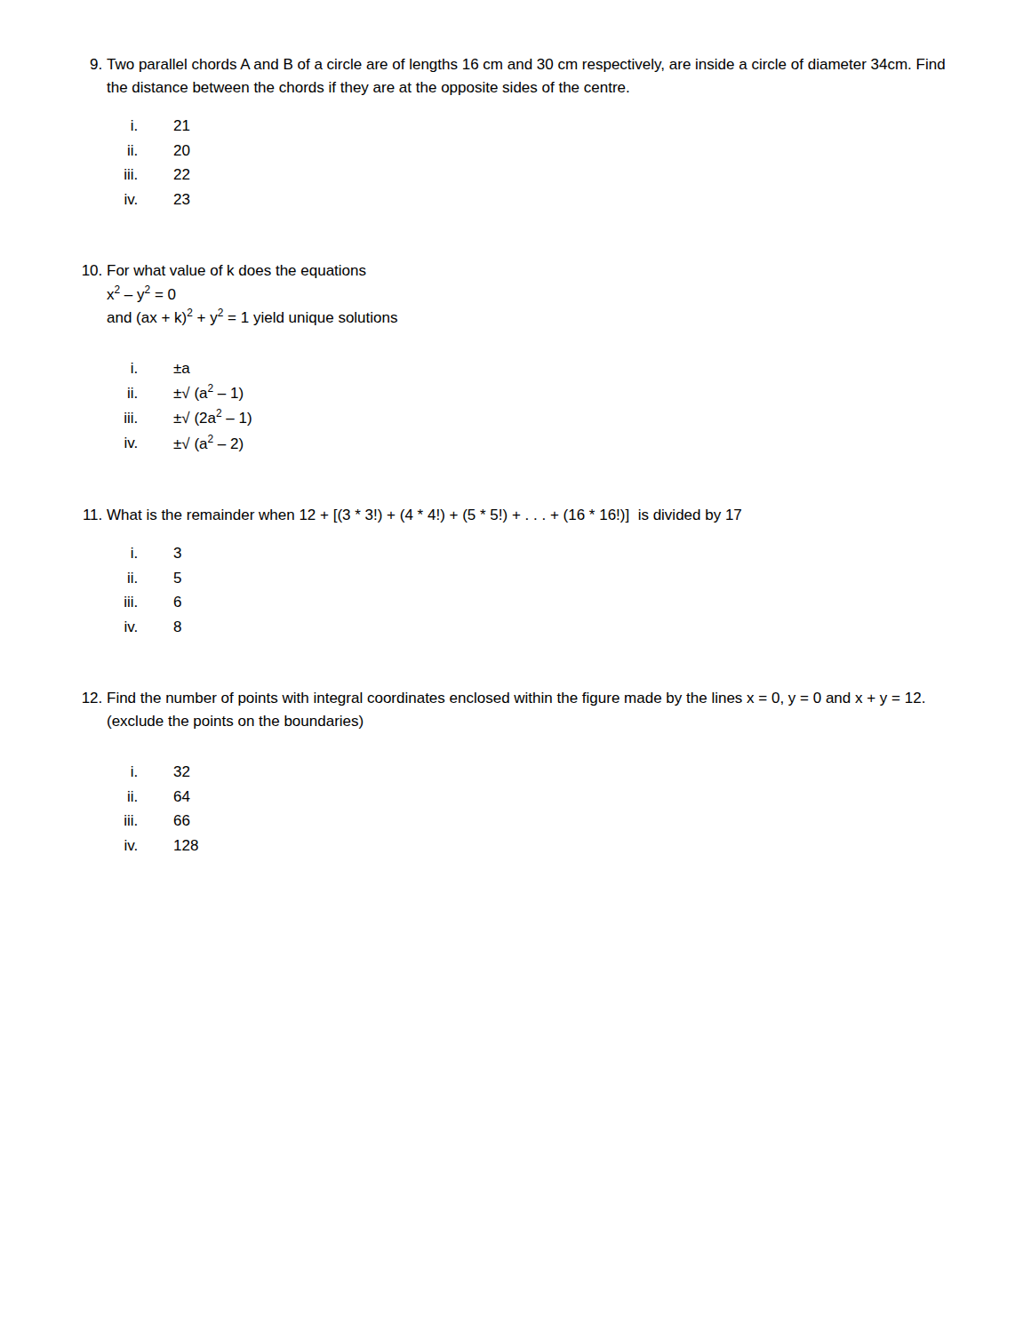Two parallel chords A and B of a circle are of lengths 16 cm and 30 cm respectively, are inside a circle of diameter 34cm. Find the distance between the chords if they are at the opposite sides of the centre.
21
20
22
23
For what value of k does the equations x2 – y2 = 0 and (ax + k)2 + y2 = 1 yield unique solutions
±a
±√ (a2 – 1)
±√ (2a2 – 1)
±√ (a2 – 2)
What is the remainder when 12 + [(3 * 3!) + (4 * 4!) + (5 * 5!) + . . . + (16 * 16!)] is divided by 17
3
5
6
8
Find the number of points with integral coordinates enclosed within the figure made by the lines x = 0, y = 0 and x + y = 12. (exclude the points on the boundaries)
32
64
66
128